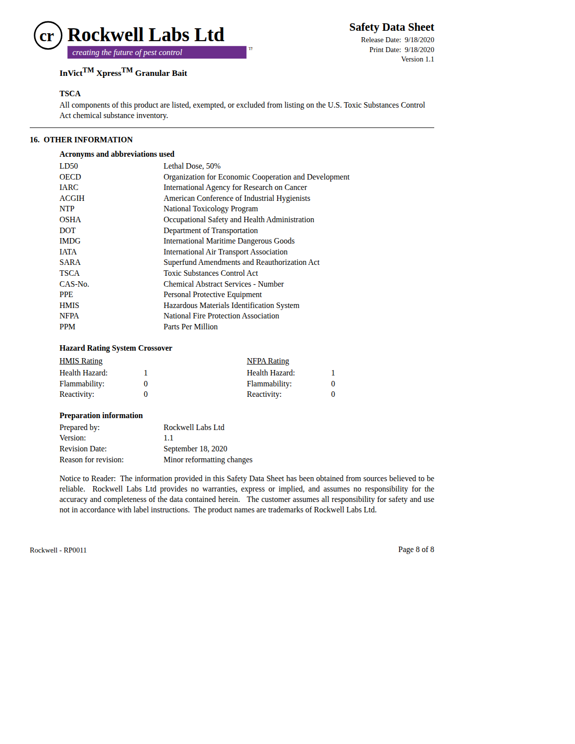InVictTM XpressTM Granular Bait
Safety Data Sheet
Release Date: 9/18/2020
Print Date: 9/18/2020
Version 1.1
TSCA
All components of this product are listed, exempted, or excluded from listing on the U.S. Toxic Substances Control Act chemical substance inventory.
16. OTHER INFORMATION
Acronyms and abbreviations used
| LD50 | Lethal Dose, 50% |
| OECD | Organization for Economic Cooperation and Development |
| IARC | International Agency for Research on Cancer |
| ACGIH | American Conference of Industrial Hygienists |
| NTP | National Toxicology Program |
| OSHA | Occupational Safety and Health Administration |
| DOT | Department of Transportation |
| IMDG | International Maritime Dangerous Goods |
| IATA | International Air Transport Association |
| SARA | Superfund Amendments and Reauthorization Act |
| TSCA | Toxic Substances Control Act |
| CAS-No. | Chemical Abstract Services - Number |
| PPE | Personal Protective Equipment |
| HMIS | Hazardous Materials Identification System |
| NFPA | National Fire Protection Association |
| PPM | Parts Per Million |
Hazard Rating System Crossover
HMIS Rating
| Health Hazard: | 1 |
| Flammability: | 0 |
| Reactivity: | 0 |
NFPA Rating
| Health Hazard: | 1 |
| Flammability: | 0 |
| Reactivity: | 0 |
Preparation information
| Prepared by: | Rockwell Labs Ltd |
| Version: | 1.1 |
| Revision Date: | September 18, 2020 |
| Reason for revision: | Minor reformatting changes |
Notice to Reader: The information provided in this Safety Data Sheet has been obtained from sources believed to be reliable. Rockwell Labs Ltd provides no warranties, express or implied, and assumes no responsibility for the accuracy and completeness of the data contained herein. The customer assumes all responsibility for safety and use not in accordance with label instructions. The product names are trademarks of Rockwell Labs Ltd.
Rockwell - RP0011
Page 8 of 8